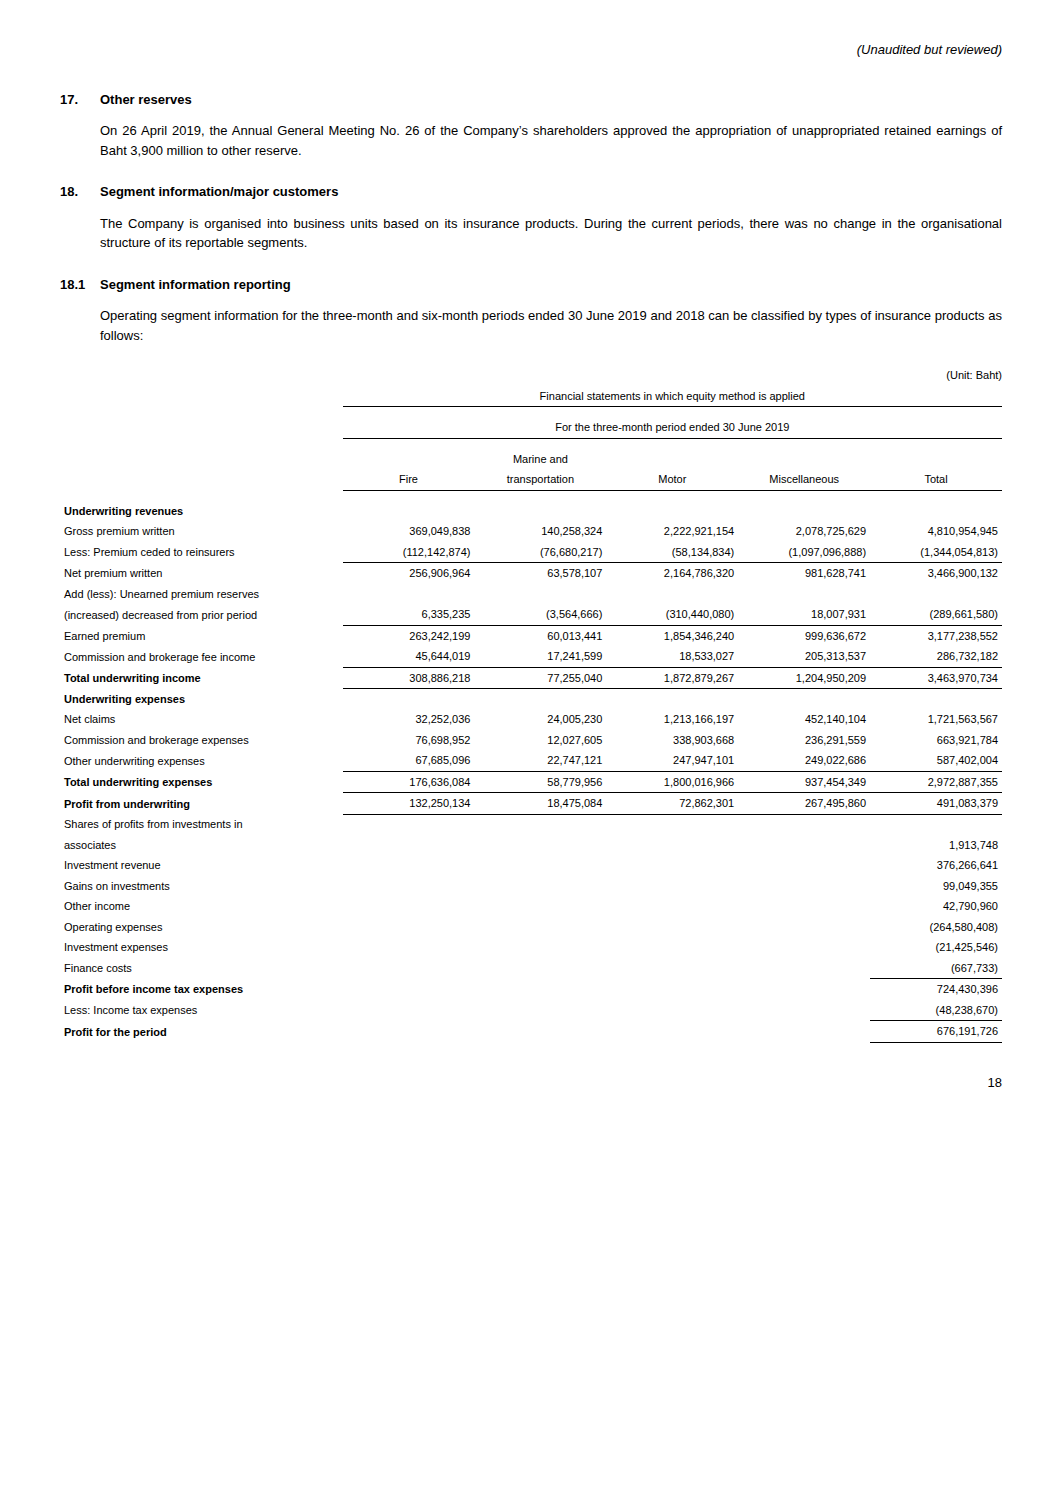(Unaudited but reviewed)
17. Other reserves
On 26 April 2019, the Annual General Meeting No. 26 of the Company’s shareholders approved the appropriation of unappropriated retained earnings of Baht 3,900 million to other reserve.
18. Segment information/major customers
The Company is organised into business units based on its insurance products. During the current periods, there was no change in the organisational structure of its reportable segments.
18.1 Segment information reporting
Operating segment information for the three-month and six-month periods ended 30 June 2019 and 2018 can be classified by types of insurance products as follows:
(Unit: Baht)
| | Financial statements in which equity method is applied |
| | For the three-month period ended 30 June 2019 |
| | | Marine and | | | |
| | Fire | transportation | Motor | Miscellaneous | Total |
| Underwriting revenues | |
| Gross premium written | 369,049,838 | 140,258,324 | 2,222,921,154 | 2,078,725,629 | 4,810,954,945 |
| Less: Premium ceded to reinsurers | (112,142,874) | (76,680,217) | (58,134,834) | (1,097,096,888) | (1,344,054,813) |
| Net premium written | 256,906,964 | 63,578,107 | 2,164,786,320 | 981,628,741 | 3,466,900,132 |
| Add (less): Unearned premium reserves | |
| (increased) decreased from prior period | 6,335,235 | (3,564,666) | (310,440,080) | 18,007,931 | (289,661,580) |
| Earned premium | 263,242,199 | 60,013,441 | 1,854,346,240 | 999,636,672 | 3,177,238,552 |
| Commission and brokerage fee income | 45,644,019 | 17,241,599 | 18,533,027 | 205,313,537 | 286,732,182 |
| Total underwriting income | 308,886,218 | 77,255,040 | 1,872,879,267 | 1,204,950,209 | 3,463,970,734 |
| Underwriting expenses | |
| Net claims | 32,252,036 | 24,005,230 | 1,213,166,197 | 452,140,104 | 1,721,563,567 |
| Commission and brokerage expenses | 76,698,952 | 12,027,605 | 338,903,668 | 236,291,559 | 663,921,784 |
| Other underwriting expenses | 67,685,096 | 22,747,121 | 247,947,101 | 249,022,686 | 587,402,004 |
| Total underwriting expenses | 176,636,084 | 58,779,956 | 1,800,016,966 | 937,454,349 | 2,972,887,355 |
| Profit from underwriting | 132,250,134 | 18,475,084 | 72,862,301 | 267,495,860 | 491,083,379 |
| Shares of profits from investments in | |
| associates | | 1,913,748 |
| Investment revenue | | 376,266,641 |
| Gains on investments | | 99,049,355 |
| Other income | | 42,790,960 |
| Operating expenses | | (264,580,408) |
| Investment expenses | | (21,425,546) |
| Finance costs | | (667,733) |
| Profit before income tax expenses | | 724,430,396 |
| Less: Income tax expenses | | (48,238,670) |
| Profit for the period | | 676,191,726 |
18